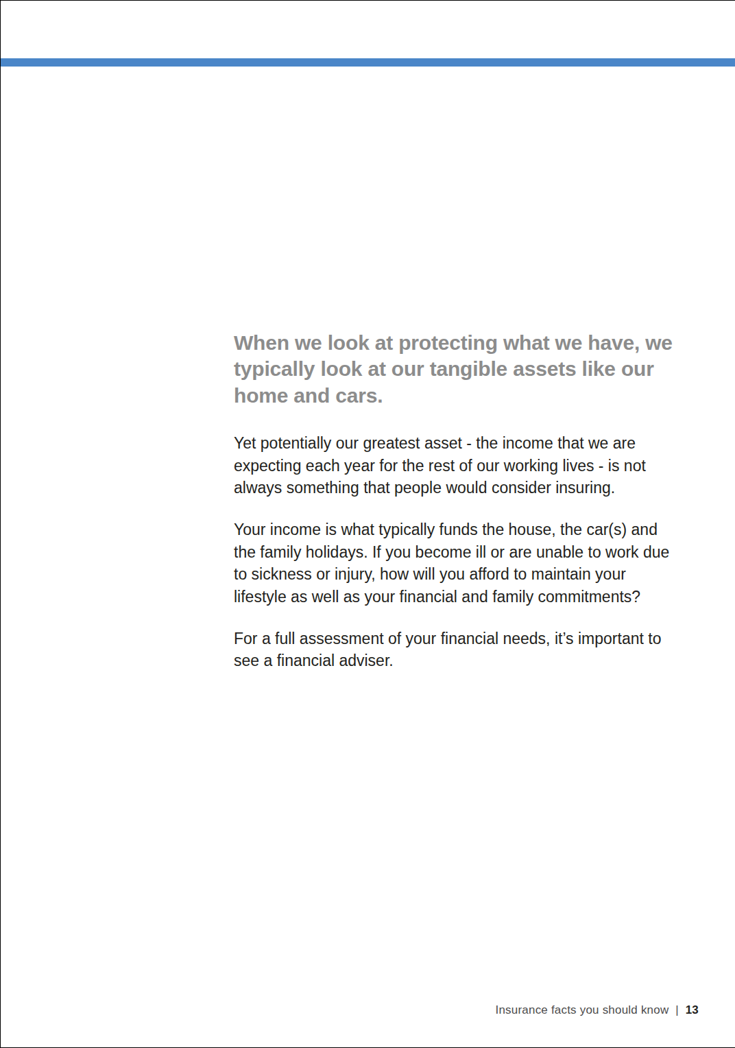When we look at protecting what we have, we typically look at our tangible assets like our home and cars.
Yet potentially our greatest asset - the income that we are expecting each year for the rest of our working lives - is not always something that people would consider insuring.
Your income is what typically funds the house, the car(s) and the family holidays. If you become ill or are unable to work due to sickness or injury, how will you afford to maintain your lifestyle as well as your financial and family commitments?
For a full assessment of your financial needs, it’s important to see a financial adviser.
Insurance facts you should know | 13